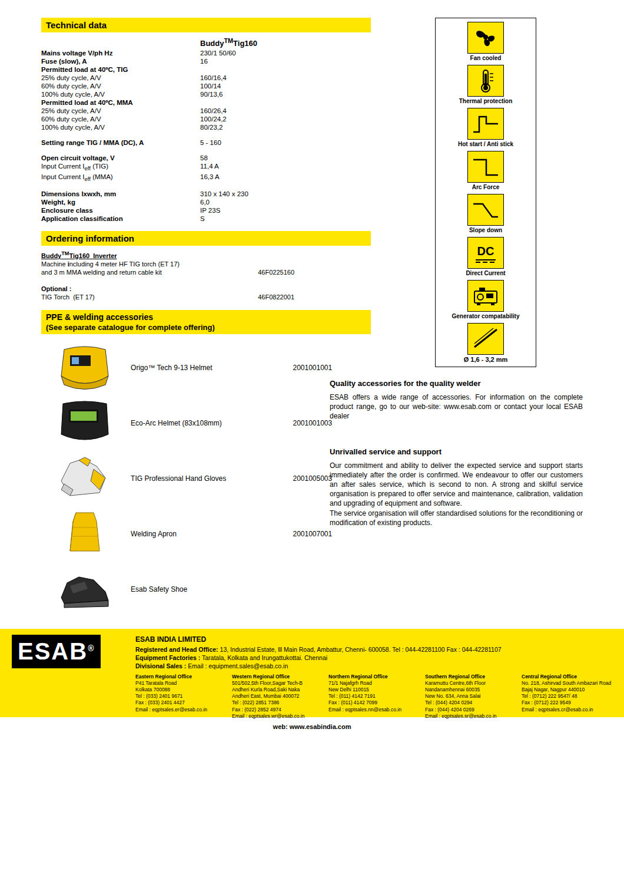Technical data
BuddyTMTig160
| Mains voltage V/ph Hz | 230/1 50/60 |
| Fuse (slow), A | 16 |
| Permitted load at 40ºC, TIG | |
| 25% duty cycle, A/V | 160/16,4 |
| 60% duty cycle, A/V | 100/14 |
| 100% duty cycle, A/V | 90/13,6 |
| Permitted load at 40ºC, MMA | |
| 25% duty cycle, A/V | 160/26,4 |
| 60% duty cycle, A/V | 100/24,2 |
| 100% duty cycle, A/V | 80/23,2 |
| Setting range TIG / MMA (DC), A | 5 - 160 |
| Open circuit voltage, V | 58 |
| Input Current I eff (TIG) | 11,4 A |
| Input Current I eff (MMA) | 16,3 A |
| Dimensions lxwxh, mm | 310 x 140 x 230 |
| Weight, kg | 6,0 |
| Enclosure class | IP 23S |
| Application classification | S |
Ordering information
BuddyTMTig160 Inverter
Machine including 4 meter HF TIG torch (ET 17)
and 3 m MMA welding and return cable kit 46F0225160
Optional :
TIG Torch (ET 17) 46F0822001
PPE & welding accessories (See separate catalogue for complete offering)
| | Origo™ Tech 9-13 Helmet | 2001001001 |
| | Eco-Arc Helmet (83x108mm) | 2001001003 |
| | TIG Professional Hand Gloves | 2001005003 |
| | Welding Apron | 2001007001 |
| | Esab Safety Shoe | |
Fan cooled
Thermal protection
Hot start / Anti stick
Arc Force
Slope down
DC
Direct Current
Generator compatability
Ø 1,6 - 3,2 mm
Quality accessories for the quality welder
ESAB offers a wide range of accessories. For information on the complete product range, go to our web-site: www.esab.com or contact your local ESAB dealer
Unrivalled service and support
Our commitment and ability to deliver the expected service and support starts immediately after the order is confirmed. We endeavour to offer our customers an after sales service, which is second to non. A strong and skilful service organisation is prepared to offer service and maintenance, calibration, validation and upgrading of equipment and software.
The service organisation will offer standardised solutions for the reconditioning or modification of existing products.
ESAB®
ESAB INDIA LIMITED
Registered and Head Office: 13, Industrial Estate, lll Main Road, Ambattur, Chenni- 600058. Tel : 044-42281100 Fax : 044-42281107
Equipment Factories : Taratala, Kolkata and Irungattukottai. Chennai
Divisional Sales : Email : equipment.sales@esab.co.in
Eastern Regional Office
P41 Taratala Road
Kolkata 700088
Tel : (033) 2401 9671
Fax : (033) 2401 4427
Email : eqptsales.er@esab.co.in
Western Regional Office
501/502,5th Floor,Sagar Tech-B
Andheri Kurla Road,Saki Naka
Andheri East, Mumbai 400072
Tel : (022) 2851 7386
Fax : (022) 2852 4974
Email : eqptsales.wr@esab.co.in
Northern Regional Office
71/1 Najafgrh Road
New Delhi 110015
Tel : (011) 4142 7191
Fax : (011) 4142 7099
Email : eqptsales.nn@esab.co.in
Southern Regional Office
Karamuttu Centre,6th Floor
Nandanamhennai 60035
New No. 634, Anna Salai
Tel : (044) 4204 0294
Fax : (044) 4204 0269
Email : eqptsales.sr@esab.co.in
Central Regional Office
No. 218, Ashirvad South Ambazari Road
Bajaj Nagar, Nagpur 440010
Tel : (0712) 222 9547/ 48
Fax : (0712) 222 9549
Email : eqptsales.cr@esab.co.in
web: www.esabindia.com